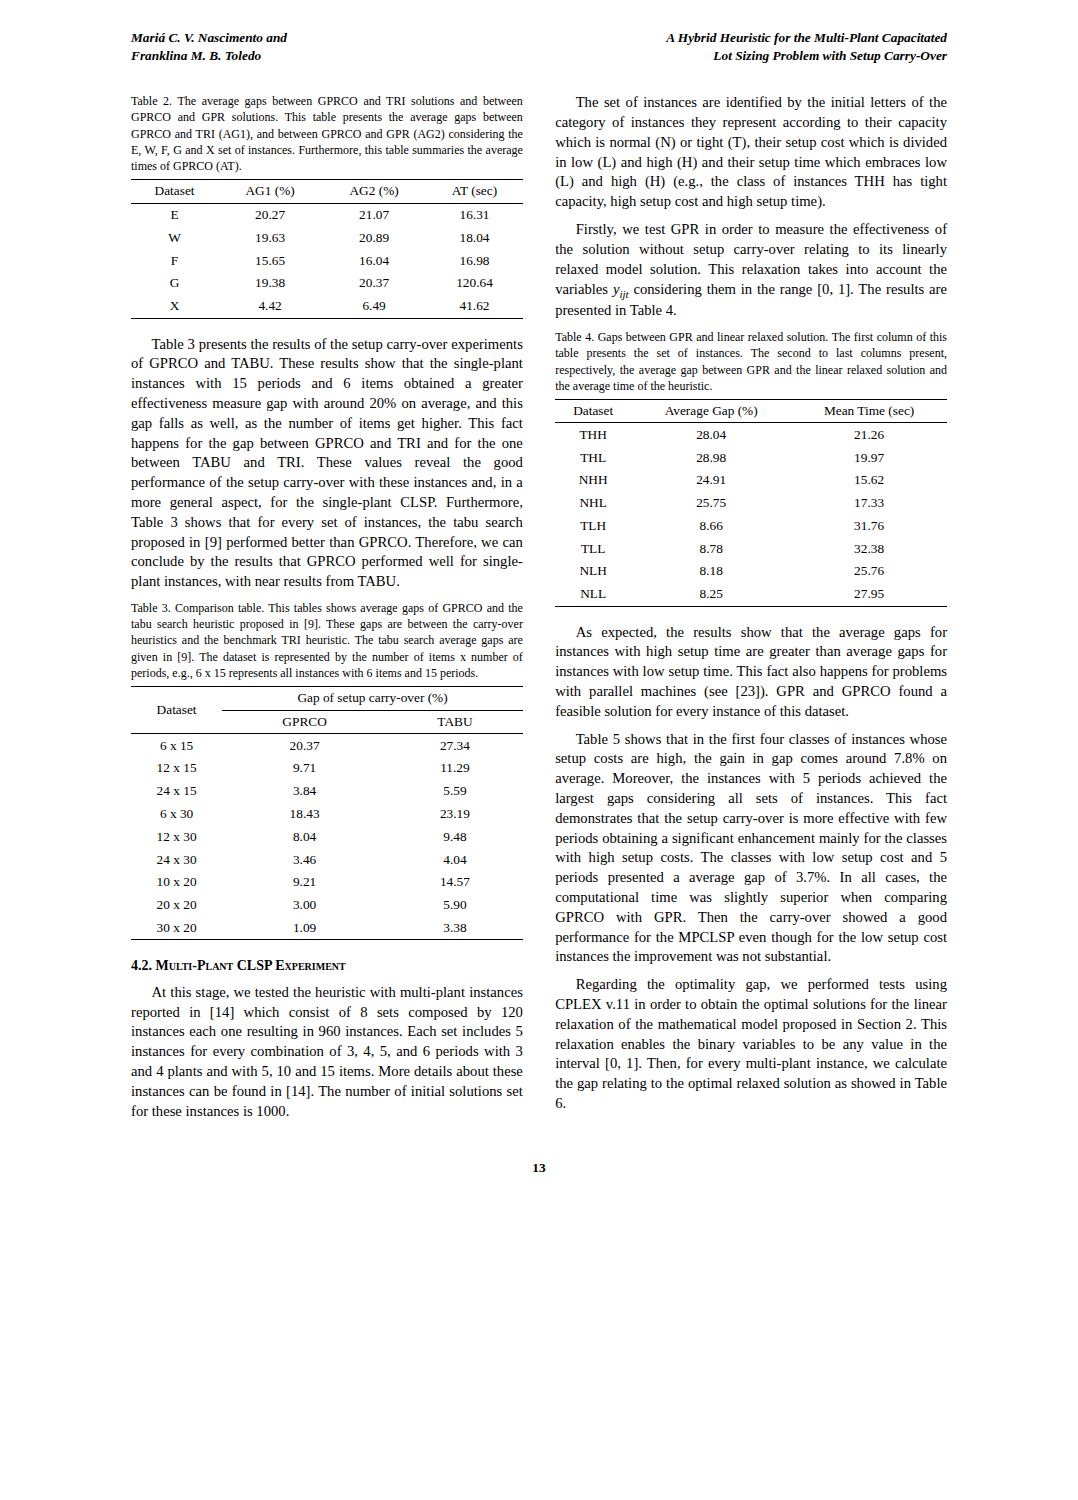Mariá C. V. Nascimento and
Franklina M. B. Toledo
A Hybrid Heuristic for the Multi-Plant Capacitated
Lot Sizing Problem with Setup Carry-Over
Table 2 . The average gaps between GPRCO and TRI solutions and between GPRCO and GPR solutions. This table presents the average gaps between GPRCO and TRI (AG1), and between GPRCO and GPR (AG2) considering the E, W, F, G and X set of instances. Furthermore, this table summaries the average times of GPRCO (AT).
| Dataset | AG1 (%) | AG2 (%) | AT (sec) |
| --- | --- | --- | --- |
| E | 20.27 | 21.07 | 16.31 |
| W | 19.63 | 20.89 | 18.04 |
| F | 15.65 | 16.04 | 16.98 |
| G | 19.38 | 20.37 | 120.64 |
| X | 4.42 | 6.49 | 41.62 |
Table 3 presents the results of the setup carry-over experiments of GPRCO and TABU. These results show that the single-plant instances with 15 periods and 6 items obtained a greater effectiveness measure gap with around 20% on average, and this gap falls as well, as the number of items get higher. This fact happens for the gap between GPRCO and TRI and for the one between TABU and TRI. These values reveal the good performance of the setup carry-over with these instances and, in a more general aspect, for the single-plant CLSP. Furthermore, Table 3 shows that for every set of instances, the tabu search proposed in [9] performed better than GPRCO. Therefore, we can conclude by the results that GPRCO performed well for single-plant instances, with near results from TABU.
Table 3 . Comparison table. This tables shows average gaps of GPRCO and the tabu search heuristic proposed in [9]. These gaps are between the carry-over heuristics and the benchmark TRI heuristic. The tabu search average gaps are given in [9]. The dataset is represented by the number of items x number of periods, e.g., 6 x 15 represents all instances with 6 items and 15 periods.
| Dataset | Gap of setup carry-over (%) |
| --- | --- |
| GPRCO | TABU |
| 6 x 15 | 20.37 | 27.34 |
| 12 x 15 | 9.71 | 11.29 |
| 24 x 15 | 3.84 | 5.59 |
| 6 x 30 | 18.43 | 23.19 |
| 12 x 30 | 8.04 | 9.48 |
| 24 x 30 | 3.46 | 4.04 |
| 10 x 20 | 9.21 | 14.57 |
| 20 x 20 | 3.00 | 5.90 |
| 30 x 20 | 1.09 | 3.38 |
4.2. Multi-Plant CLSP Experiment
At this stage, we tested the heuristic with multi-plant instances reported in [14] which consist of 8 sets composed by 120 instances each one resulting in 960 instances. Each set includes 5 instances for every combination of 3, 4, 5, and 6 periods with 3 and 4 plants and with 5, 10 and 15 items. More details about these instances can be found in [14]. The number of initial solutions set for these instances is 1000.
The set of instances are identified by the initial letters of the category of instances they represent according to their capacity which is normal (N) or tight (T), their setup cost which is divided in low (L) and high (H) and their setup time which embraces low (L) and high (H) (e.g., the class of instances THH has tight capacity, high setup cost and high setup time).
Firstly, we test GPR in order to measure the effectiveness of the solution without setup carry-over relating to its linearly relaxed model solution. This relaxation takes into account the variables yijt considering them in the range [0, 1]. The results are presented in Table 4.
Table 4 . Gaps between GPR and linear relaxed solution. The first column of this table presents the set of instances. The second to last columns present, respectively, the average gap between GPR and the linear relaxed solution and the average time of the heuristic.
| Dataset | Average Gap (%) | Mean Time (sec) |
| --- | --- | --- |
| THH | 28.04 | 21.26 |
| THL | 28.98 | 19.97 |
| NHH | 24.91 | 15.62 |
| NHL | 25.75 | 17.33 |
| TLH | 8.66 | 31.76 |
| TLL | 8.78 | 32.38 |
| NLH | 8.18 | 25.76 |
| NLL | 8.25 | 27.95 |
As expected, the results show that the average gaps for instances with high setup time are greater than average gaps for instances with low setup time. This fact also happens for problems with parallel machines (see [23]). GPR and GPRCO found a feasible solution for every instance of this dataset.
Table 5 shows that in the first four classes of instances whose setup costs are high, the gain in gap comes around 7.8% on average. Moreover, the instances with 5 periods achieved the largest gaps considering all sets of instances. This fact demonstrates that the setup carry-over is more effective with few periods obtaining a significant enhancement mainly for the classes with high setup costs. The classes with low setup cost and 5 periods presented a average gap of 3.7%. In all cases, the computational time was slightly superior when comparing GPRCO with GPR. Then the carry-over showed a good performance for the MPCLSP even though for the low setup cost instances the improvement was not substantial.
Regarding the optimality gap, we performed tests using CPLEX v.11 in order to obtain the optimal solutions for the linear relaxation of the mathematical model proposed in Section 2. This relaxation enables the binary variables to be any value in the interval [0, 1]. Then, for every multi-plant instance, we calculate the gap relating to the optimal relaxed solution as showed in Table 6.
13